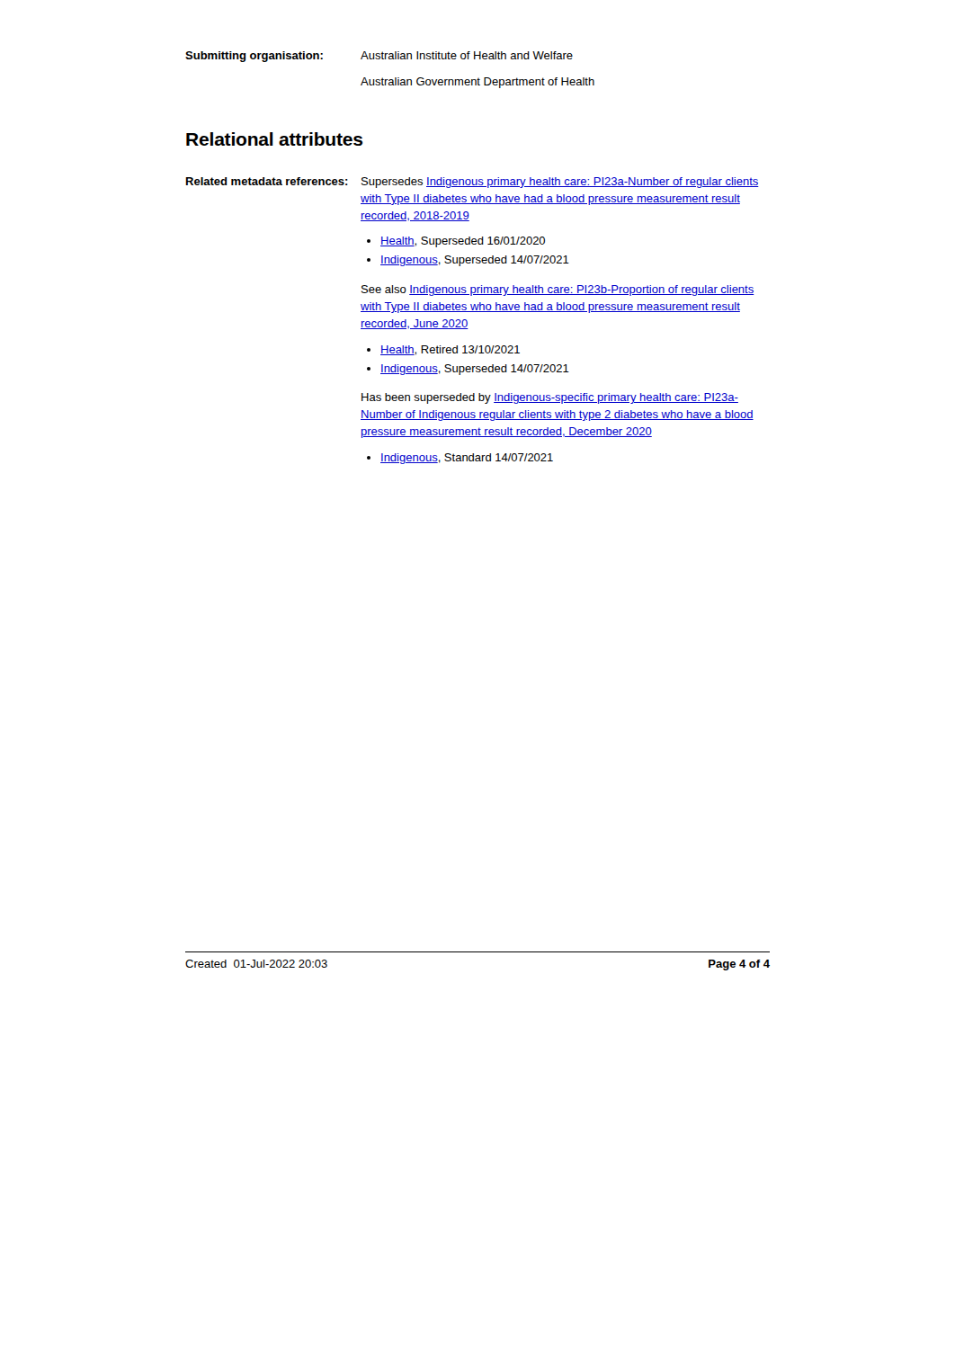| Submitting organisation: | Australian Institute of Health and Welfare Australian Government Department of Health |
Relational attributes
| Related metadata references: | Supersedes Indigenous primary health care: PI23a-Number of regular clients with Type II diabetes who have had a blood pressure measurement result recorded, 2018-2019 Health , Superseded 16/01/2020 Indigenous , Superseded 14/07/2021 See also Indigenous primary health care: PI23b-Proportion of regular clients with Type II diabetes who have had a blood pressure measurement result recorded, June 2020 Health , Retired 13/10/2021 Indigenous , Superseded 14/07/2021 Has been superseded by Indigenous-specific primary health care: PI23a-Number of Indigenous regular clients with type 2 diabetes who have a blood pressure measurement result recorded, December 2020 Indigenous , Standard 14/07/2021 |
Created 01-Jul-2022 20:03 Page 4 of 4